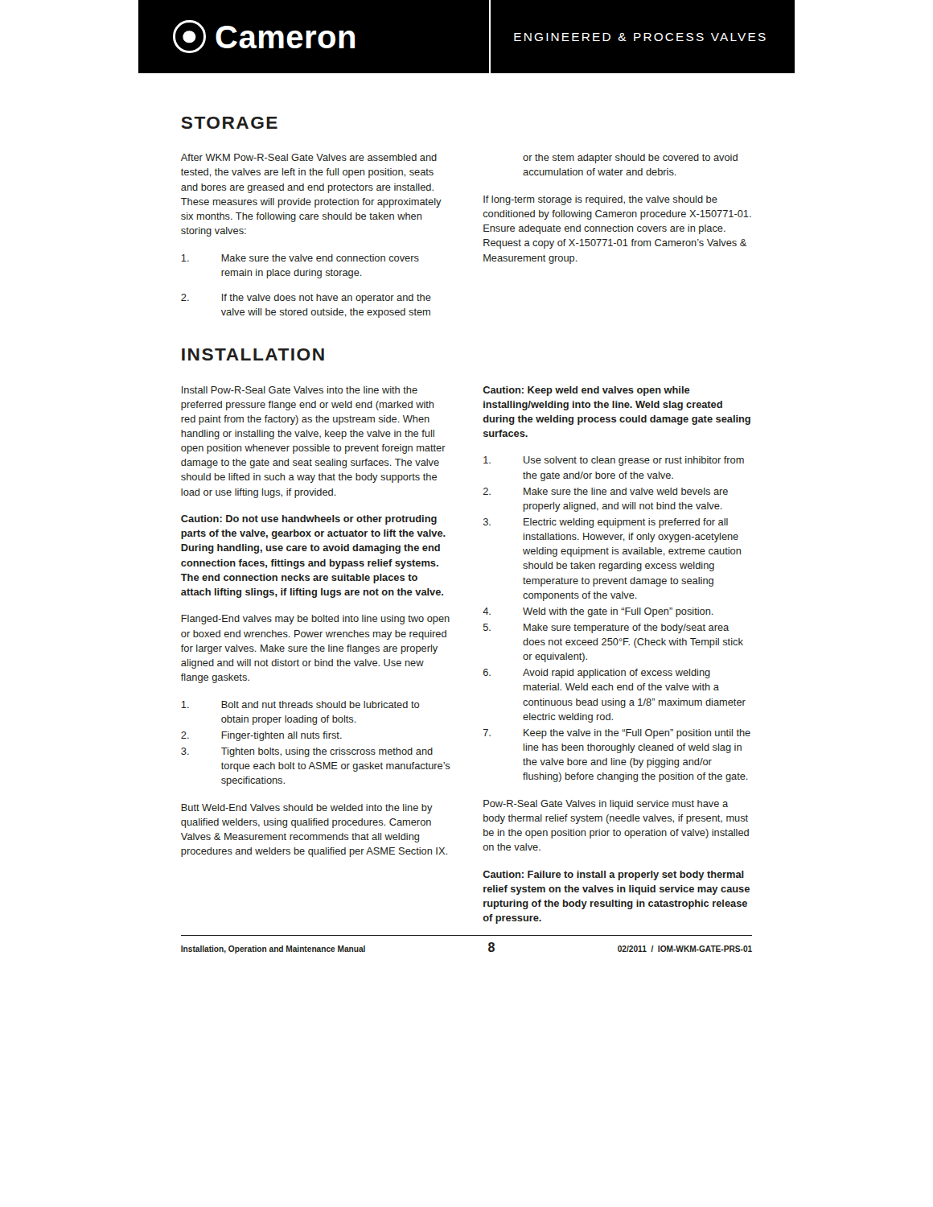Cameron
ENGINEERED & PROCESS VALVES
STORAGE
After WKM Pow-R-Seal Gate Valves are assembled and tested, the valves are left in the full open position, seats and bores are greased and end protectors are installed. These measures will provide protection for approximately six months. The following care should be taken when storing valves:
Make sure the valve end connection covers remain in place during storage.
If the valve does not have an operator and the valve will be stored outside, the exposed stem
or the stem adapter should be covered to avoid accumulation of water and debris.
If long-term storage is required, the valve should be conditioned by following Cameron procedure X-150771-01. Ensure adequate end connection covers are in place. Request a copy of X-150771-01 from Cameron’s Valves & Measurement group.
INSTALLATION
Install Pow-R-Seal Gate Valves into the line with the preferred pressure flange end or weld end (marked with red paint from the factory) as the upstream side. When handling or installing the valve, keep the valve in the full open position whenever possible to prevent foreign matter damage to the gate and seat sealing surfaces. The valve should be lifted in such a way that the body supports the load or use lifting lugs, if provided.
Caution: Do not use handwheels or other protruding parts of the valve, gearbox or actuator to lift the valve. During handling, use care to avoid damaging the end connection faces, fittings and bypass relief systems. The end connection necks are suitable places to attach lifting slings, if lifting lugs are not on the valve.
Flanged-End valves may be bolted into line using two open or boxed end wrenches. Power wrenches may be required for larger valves. Make sure the line flanges are properly aligned and will not distort or bind the valve. Use new flange gaskets.
Bolt and nut threads should be lubricated to obtain proper loading of bolts.
Finger-tighten all nuts first.
Tighten bolts, using the crisscross method and torque each bolt to ASME or gasket manufacture’s specifications.
Butt Weld-End Valves should be welded into the line by qualified welders, using qualified procedures. Cameron Valves & Measurement recommends that all welding procedures and welders be qualified per ASME Section IX.
Caution: Keep weld end valves open while installing/welding into the line. Weld slag created during the welding process could damage gate sealing surfaces.
Use solvent to clean grease or rust inhibitor from the gate and/or bore of the valve.
Make sure the line and valve weld bevels are properly aligned, and will not bind the valve.
Electric welding equipment is preferred for all installations. However, if only oxygen-acetylene welding equipment is available, extreme caution should be taken regarding excess welding temperature to prevent damage to sealing components of the valve.
Weld with the gate in “Full Open” position.
Make sure temperature of the body/seat area does not exceed 250°F. (Check with Tempil stick or equivalent).
Avoid rapid application of excess welding material. Weld each end of the valve with a continuous bead using a 1/8” maximum diameter electric welding rod.
Keep the valve in the “Full Open” position until the line has been thoroughly cleaned of weld slag in the valve bore and line (by pigging and/or flushing) before changing the position of the gate.
Pow-R-Seal Gate Valves in liquid service must have a body thermal relief system (needle valves, if present, must be in the open position prior to operation of valve) installed on the valve.
Caution: Failure to install a properly set body thermal relief system on the valves in liquid service may cause rupturing of the body resulting in catastrophic release of pressure.
Installation, Operation and Maintenance Manual
8
02/2011 / IOM-WKM-GATE-PRS-01